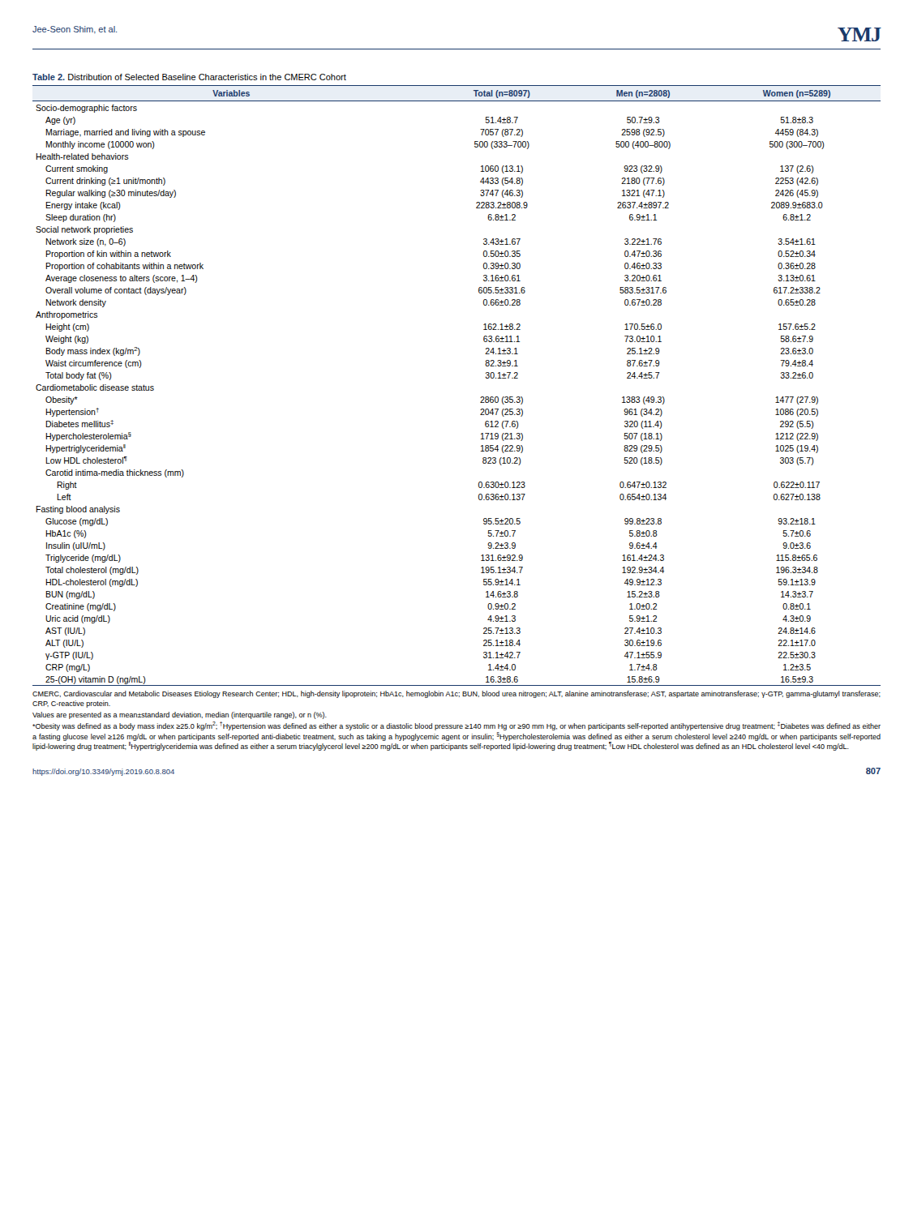Jee-Seon Shim, et al.
YMJ
Table 2. Distribution of Selected Baseline Characteristics in the CMERC Cohort
| Variables | Total (n=8097) | Men (n=2808) | Women (n=5289) |
| --- | --- | --- | --- |
| Socio-demographic factors |
| Age (yr) | 51.4±8.7 | 50.7±9.3 | 51.8±8.3 |
| Marriage, married and living with a spouse | 7057 (87.2) | 2598 (92.5) | 4459 (84.3) |
| Monthly income (10000 won) | 500 (333–700) | 500 (400–800) | 500 (300–700) |
| Health-related behaviors |
| Current smoking | 1060 (13.1) | 923 (32.9) | 137 (2.6) |
| Current drinking (≥1 unit/month) | 4433 (54.8) | 2180 (77.6) | 2253 (42.6) |
| Regular walking (≥30 minutes/day) | 3747 (46.3) | 1321 (47.1) | 2426 (45.9) |
| Energy intake (kcal) | 2283.2±808.9 | 2637.4±897.2 | 2089.9±683.0 |
| Sleep duration (hr) | 6.8±1.2 | 6.9±1.1 | 6.8±1.2 |
| Social network proprieties |
| Network size (n, 0–6) | 3.43±1.67 | 3.22±1.76 | 3.54±1.61 |
| Proportion of kin within a network | 0.50±0.35 | 0.47±0.36 | 0.52±0.34 |
| Proportion of cohabitants within a network | 0.39±0.30 | 0.46±0.33 | 0.36±0.28 |
| Average closeness to alters (score, 1–4) | 3.16±0.61 | 3.20±0.61 | 3.13±0.61 |
| Overall volume of contact (days/year) | 605.5±331.6 | 583.5±317.6 | 617.2±338.2 |
| Network density | 0.66±0.28 | 0.67±0.28 | 0.65±0.28 |
| Anthropometrics |
| Height (cm) | 162.1±8.2 | 170.5±6.0 | 157.6±5.2 |
| Weight (kg) | 63.6±11.1 | 73.0±10.1 | 58.6±7.9 |
| Body mass index (kg/m 2 ) | 24.1±3.1 | 25.1±2.9 | 23.6±3.0 |
| Waist circumference (cm) | 82.3±9.1 | 87.6±7.9 | 79.4±8.4 |
| Total body fat (%) | 30.1±7.2 | 24.4±5.7 | 33.2±6.0 |
| Cardiometabolic disease status |
| Obesity* | 2860 (35.3) | 1383 (49.3) | 1477 (27.9) |
| Hypertension † | 2047 (25.3) | 961 (34.2) | 1086 (20.5) |
| Diabetes mellitus ‡ | 612 (7.6) | 320 (11.4) | 292 (5.5) |
| Hypercholesterolemia § | 1719 (21.3) | 507 (18.1) | 1212 (22.9) |
| Hypertriglyceridemia ‖ | 1854 (22.9) | 829 (29.5) | 1025 (19.4) |
| Low HDL cholesterol ¶ | 823 (10.2) | 520 (18.5) | 303 (5.7) |
| Carotid intima-media thickness (mm) | | | |
| Right | 0.630±0.123 | 0.647±0.132 | 0.622±0.117 |
| Left | 0.636±0.137 | 0.654±0.134 | 0.627±0.138 |
| Fasting blood analysis |
| Glucose (mg/dL) | 95.5±20.5 | 99.8±23.8 | 93.2±18.1 |
| HbA1c (%) | 5.7±0.7 | 5.8±0.8 | 5.7±0.6 |
| Insulin (uIU/mL) | 9.2±3.9 | 9.6±4.4 | 9.0±3.6 |
| Triglyceride (mg/dL) | 131.6±92.9 | 161.4±24.3 | 115.8±65.6 |
| Total cholesterol (mg/dL) | 195.1±34.7 | 192.9±34.4 | 196.3±34.8 |
| HDL-cholesterol (mg/dL) | 55.9±14.1 | 49.9±12.3 | 59.1±13.9 |
| BUN (mg/dL) | 14.6±3.8 | 15.2±3.8 | 14.3±3.7 |
| Creatinine (mg/dL) | 0.9±0.2 | 1.0±0.2 | 0.8±0.1 |
| Uric acid (mg/dL) | 4.9±1.3 | 5.9±1.2 | 4.3±0.9 |
| AST (IU/L) | 25.7±13.3 | 27.4±10.3 | 24.8±14.6 |
| ALT (IU/L) | 25.1±18.4 | 30.6±19.6 | 22.1±17.0 |
| γ-GTP (IU/L) | 31.1±42.7 | 47.1±55.9 | 22.5±30.3 |
| CRP (mg/L) | 1.4±4.0 | 1.7±4.8 | 1.2±3.5 |
| 25-(OH) vitamin D (ng/mL) | 16.3±8.6 | 15.8±6.9 | 16.5±9.3 |
CMERC, Cardiovascular and Metabolic Diseases Etiology Research Center; HDL, high-density lipoprotein; HbA1c, hemoglobin A1c; BUN, blood urea nitrogen; ALT, alanine aminotransferase; AST, aspartate aminotransferase; γ-GTP, gamma-glutamyl transferase; CRP, C-reactive protein.
Values are presented as a mean±standard deviation, median (interquartile range), or n (%).
*Obesity was defined as a body mass index ≥25.0 kg/m2; †Hypertension was defined as either a systolic or a diastolic blood pressure ≥140 mm Hg or ≥90 mm Hg, or when participants self-reported antihypertensive drug treatment; ‡Diabetes was defined as either a fasting glucose level ≥126 mg/dL or when participants self-reported anti-diabetic treatment, such as taking a hypoglycemic agent or insulin; §Hypercholesterolemia was defined as either a serum cholesterol level ≥240 mg/dL or when participants self-reported lipid-lowering drug treatment; ‖Hypertriglyceridemia was defined as either a serum triacylglycerol level ≥200 mg/dL or when participants self-reported lipid-lowering drug treatment; ¶Low HDL cholesterol was defined as an HDL cholesterol level <40 mg/dL.
https://doi.org/10.3349/ymj.2019.60.8.804
807